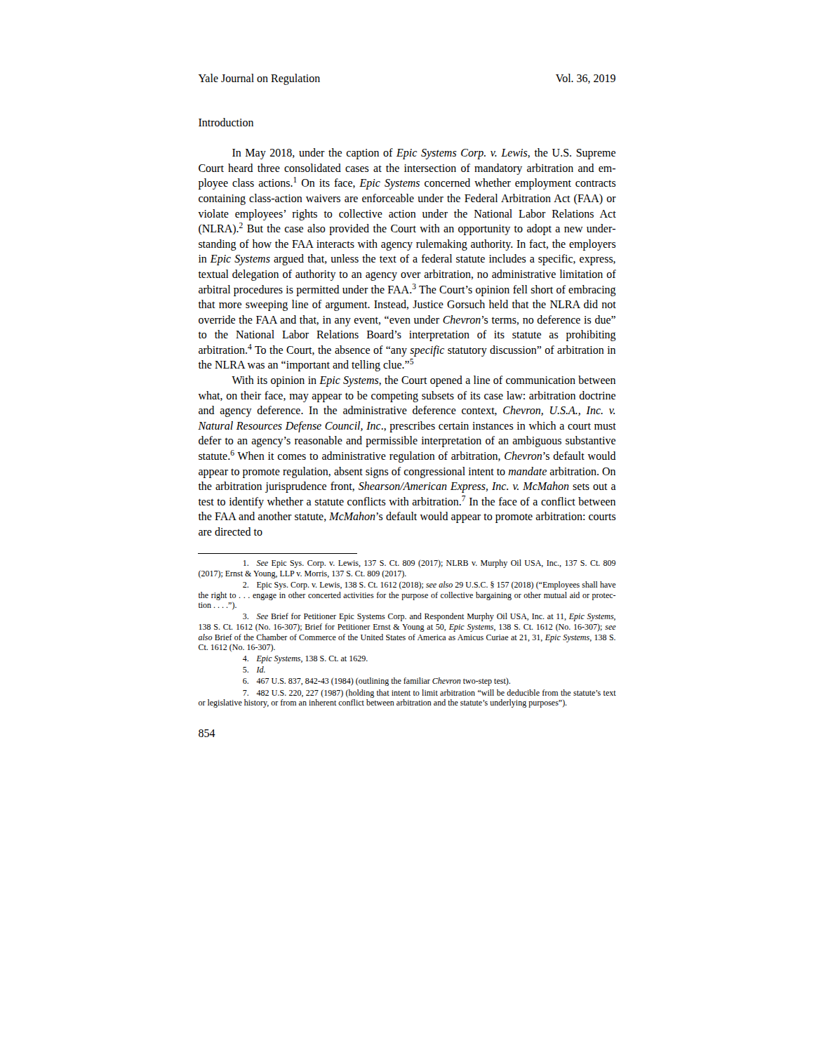Yale Journal on Regulation
Vol. 36, 2019
Introduction
In May 2018, under the caption of Epic Systems Corp. v. Lewis, the U.S. Supreme Court heard three consolidated cases at the intersection of mandatory arbitration and employee class actions.1 On its face, Epic Systems concerned whether employment contracts containing class-action waivers are enforceable under the Federal Arbitration Act (FAA) or violate employees’ rights to collective action under the National Labor Relations Act (NLRA).2 But the case also provided the Court with an opportunity to adopt a new understanding of how the FAA interacts with agency rulemaking authority. In fact, the employers in Epic Systems argued that, unless the text of a federal statute includes a specific, express, textual delegation of authority to an agency over arbitration, no administrative limitation of arbitral procedures is permitted under the FAA.3 The Court’s opinion fell short of embracing that more sweeping line of argument. Instead, Justice Gorsuch held that the NLRA did not override the FAA and that, in any event, “even under Chevron’s terms, no deference is due” to the National Labor Relations Board’s interpretation of its statute as prohibiting arbitration.4 To the Court, the absence of “any specific statutory discussion” of arbitration in the NLRA was an “important and telling clue.”5
With its opinion in Epic Systems, the Court opened a line of communication between what, on their face, may appear to be competing subsets of its case law: arbitration doctrine and agency deference. In the administrative deference context, Chevron, U.S.A., Inc. v. Natural Resources Defense Council, Inc., prescribes certain instances in which a court must defer to an agency’s reasonable and permissible interpretation of an ambiguous substantive statute.6 When it comes to administrative regulation of arbitration, Chevron’s default would appear to promote regulation, absent signs of congressional intent to mandate arbitration. On the arbitration jurisprudence front, Shearson/American Express, Inc. v. McMahon sets out a test to identify whether a statute conflicts with arbitration.7 In the face of a conflict between the FAA and another statute, McMahon’s default would appear to promote arbitration: courts are directed to
1. See Epic Sys. Corp. v. Lewis, 137 S. Ct. 809 (2017); NLRB v. Murphy Oil USA, Inc., 137 S. Ct. 809 (2017); Ernst & Young, LLP v. Morris, 137 S. Ct. 809 (2017).
2. Epic Sys. Corp. v. Lewis, 138 S. Ct. 1612 (2018); see also 29 U.S.C. § 157 (2018) (“Employees shall have the right to . . . engage in other concerted activities for the purpose of collective bargaining or other mutual aid or protection . . . .”).
3. See Brief for Petitioner Epic Systems Corp. and Respondent Murphy Oil USA, Inc. at 11, Epic Systems, 138 S. Ct. 1612 (No. 16-307); Brief for Petitioner Ernst & Young at 50, Epic Systems, 138 S. Ct. 1612 (No. 16-307); see also Brief of the Chamber of Commerce of the United States of America as Amicus Curiae at 21, 31, Epic Systems, 138 S. Ct. 1612 (No. 16-307).
4. Epic Systems, 138 S. Ct. at 1629.
5. Id.
6. 467 U.S. 837, 842-43 (1984) (outlining the familiar Chevron two-step test).
7. 482 U.S. 220, 227 (1987) (holding that intent to limit arbitration “will be deducible from the statute’s text or legislative history, or from an inherent conflict between arbitration and the statute’s underlying purposes”).
854